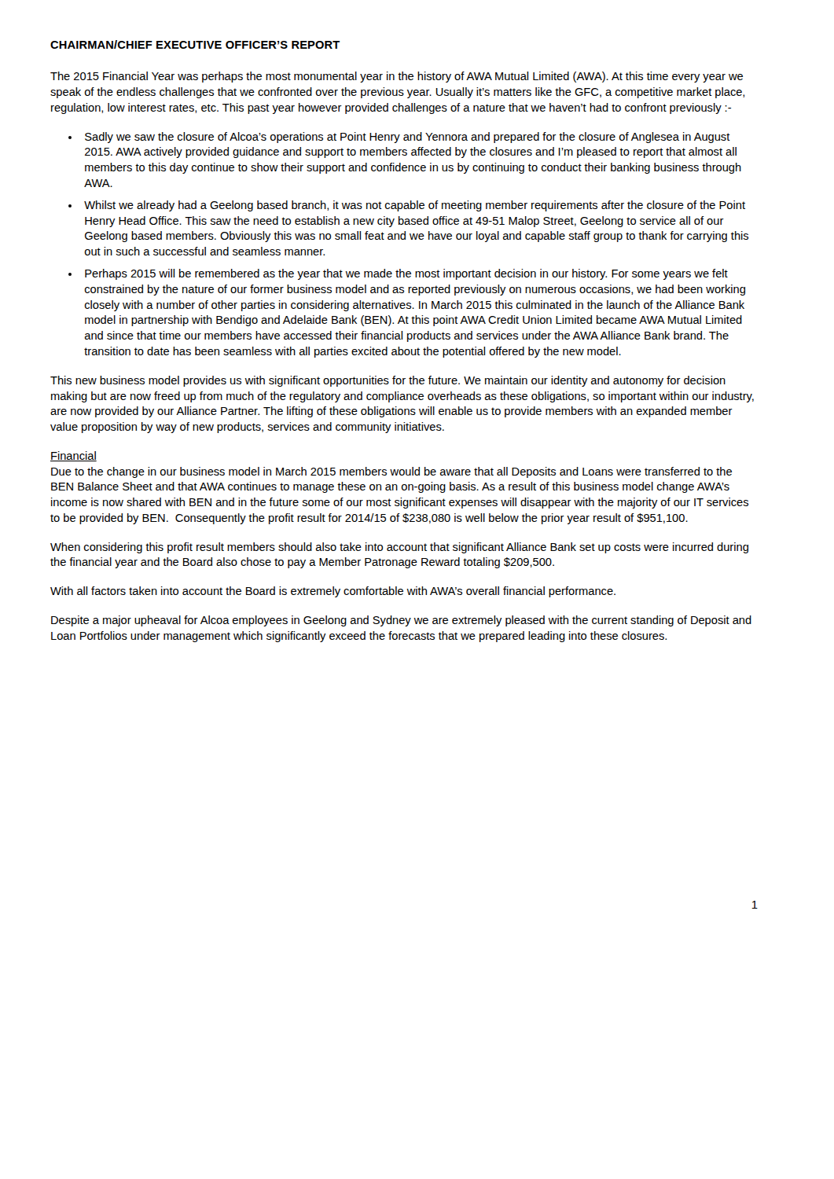CHAIRMAN/CHIEF EXECUTIVE OFFICER’S REPORT
The 2015 Financial Year was perhaps the most monumental year in the history of AWA Mutual Limited (AWA). At this time every year we speak of the endless challenges that we confronted over the previous year. Usually it’s matters like the GFC, a competitive market place, regulation, low interest rates, etc. This past year however provided challenges of a nature that we haven’t had to confront previously :-
Sadly we saw the closure of Alcoa’s operations at Point Henry and Yennora and prepared for the closure of Anglesea in August 2015. AWA actively provided guidance and support to members affected by the closures and I’m pleased to report that almost all members to this day continue to show their support and confidence in us by continuing to conduct their banking business through AWA.
Whilst we already had a Geelong based branch, it was not capable of meeting member requirements after the closure of the Point Henry Head Office. This saw the need to establish a new city based office at 49-51 Malop Street, Geelong to service all of our Geelong based members. Obviously this was no small feat and we have our loyal and capable staff group to thank for carrying this out in such a successful and seamless manner.
Perhaps 2015 will be remembered as the year that we made the most important decision in our history. For some years we felt constrained by the nature of our former business model and as reported previously on numerous occasions, we had been working closely with a number of other parties in considering alternatives. In March 2015 this culminated in the launch of the Alliance Bank model in partnership with Bendigo and Adelaide Bank (BEN). At this point AWA Credit Union Limited became AWA Mutual Limited and since that time our members have accessed their financial products and services under the AWA Alliance Bank brand. The transition to date has been seamless with all parties excited about the potential offered by the new model.
This new business model provides us with significant opportunities for the future. We maintain our identity and autonomy for decision making but are now freed up from much of the regulatory and compliance overheads as these obligations, so important within our industry, are now provided by our Alliance Partner. The lifting of these obligations will enable us to provide members with an expanded member value proposition by way of new products, services and community initiatives.
Financial
Due to the change in our business model in March 2015 members would be aware that all Deposits and Loans were transferred to the BEN Balance Sheet and that AWA continues to manage these on an on-going basis. As a result of this business model change AWA’s income is now shared with BEN and in the future some of our most significant expenses will disappear with the majority of our IT services to be provided by BEN. Consequently the profit result for 2014/15 of $238,080 is well below the prior year result of $951,100.
When considering this profit result members should also take into account that significant Alliance Bank set up costs were incurred during the financial year and the Board also chose to pay a Member Patronage Reward totaling $209,500.
With all factors taken into account the Board is extremely comfortable with AWA’s overall financial performance.
Despite a major upheaval for Alcoa employees in Geelong and Sydney we are extremely pleased with the current standing of Deposit and Loan Portfolios under management which significantly exceed the forecasts that we prepared leading into these closures.
1